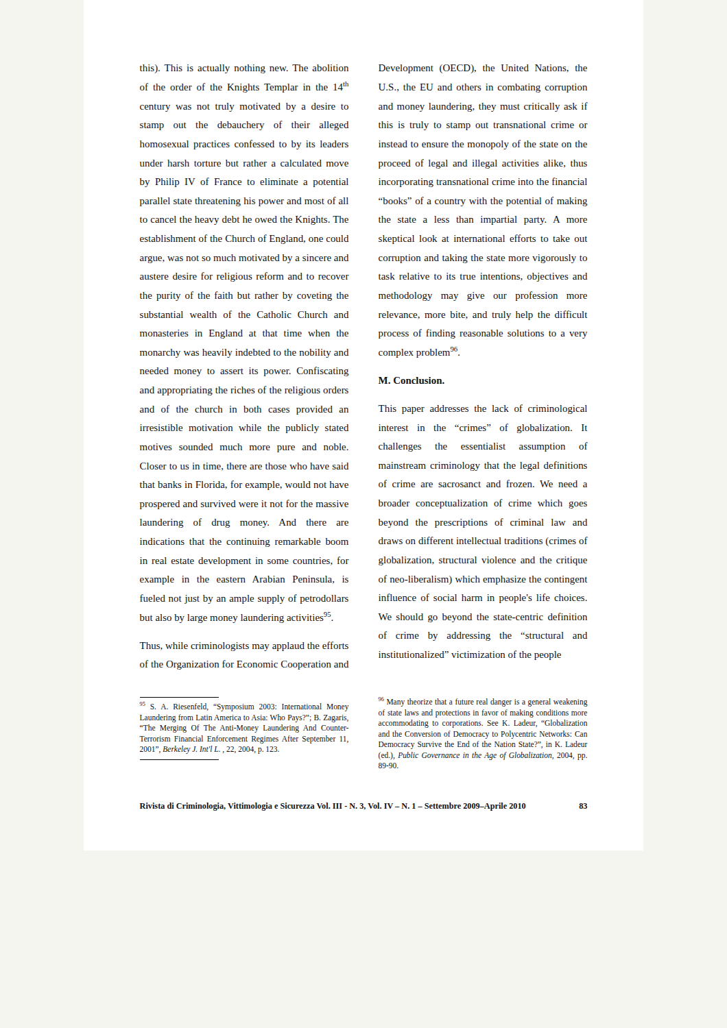this). This is actually nothing new. The abolition of the order of the Knights Templar in the 14th century was not truly motivated by a desire to stamp out the debauchery of their alleged homosexual practices confessed to by its leaders under harsh torture but rather a calculated move by Philip IV of France to eliminate a potential parallel state threatening his power and most of all to cancel the heavy debt he owed the Knights. The establishment of the Church of England, one could argue, was not so much motivated by a sincere and austere desire for religious reform and to recover the purity of the faith but rather by coveting the substantial wealth of the Catholic Church and monasteries in England at that time when the monarchy was heavily indebted to the nobility and needed money to assert its power. Confiscating and appropriating the riches of the religious orders and of the church in both cases provided an irresistible motivation while the publicly stated motives sounded much more pure and noble. Closer to us in time, there are those who have said that banks in Florida, for example, would not have prospered and survived were it not for the massive laundering of drug money. And there are indications that the continuing remarkable boom in real estate development in some countries, for example in the eastern Arabian Peninsula, is fueled not just by an ample supply of petrodollars but also by large money laundering activities95.
Thus, while criminologists may applaud the efforts of the Organization for Economic Cooperation and Development (OECD), the United Nations, the U.S., the EU and others in combating corruption and money laundering, they must critically ask if this is truly to stamp out transnational crime or instead to ensure the monopoly of the state on the proceed of legal and illegal activities alike, thus incorporating transnational crime into the financial “books” of a country with the potential of making the state a less than impartial party. A more skeptical look at international efforts to take out corruption and taking the state more vigorously to task relative to its true intentions, objectives and methodology may give our profession more relevance, more bite, and truly help the difficult process of finding reasonable solutions to a very complex problem96.
M. Conclusion.
This paper addresses the lack of criminological interest in the “crimes” of globalization. It challenges the essentialist assumption of mainstream criminology that the legal definitions of crime are sacrosanct and frozen. We need a broader conceptualization of crime which goes beyond the prescriptions of criminal law and draws on different intellectual traditions (crimes of globalization, structural violence and the critique of neo-liberalism) which emphasize the contingent influence of social harm in people's life choices. We should go beyond the state-centric definition of crime by addressing the “structural and institutionalized” victimization of the people
95 S. A. Riesenfeld, “Symposium 2003: International Money Laundering from Latin America to Asia: Who Pays?”; B. Zagaris, “The Merging Of The Anti-Money Laundering And Counter-Terrorism Financial Enforcement Regimes After September 11, 2001”, Berkeley J. Int'l L. , 22, 2004, p. 123.
96 Many theorize that a future real danger is a general weakening of state laws and protections in favor of making conditions more accommodating to corporations. See K. Ladeur, “Globalization and the Conversion of Democracy to Polycentric Networks: Can Democracy Survive the End of the Nation State?”, in K. Ladeur (ed.), Public Governance in the Age of Globalization, 2004, pp. 89-90.
Rivista di Criminologia, Vittimologia e Sicurezza Vol. III - N. 3, Vol. IV – N. 1 – Settembre 2009–Aprile 2010 83